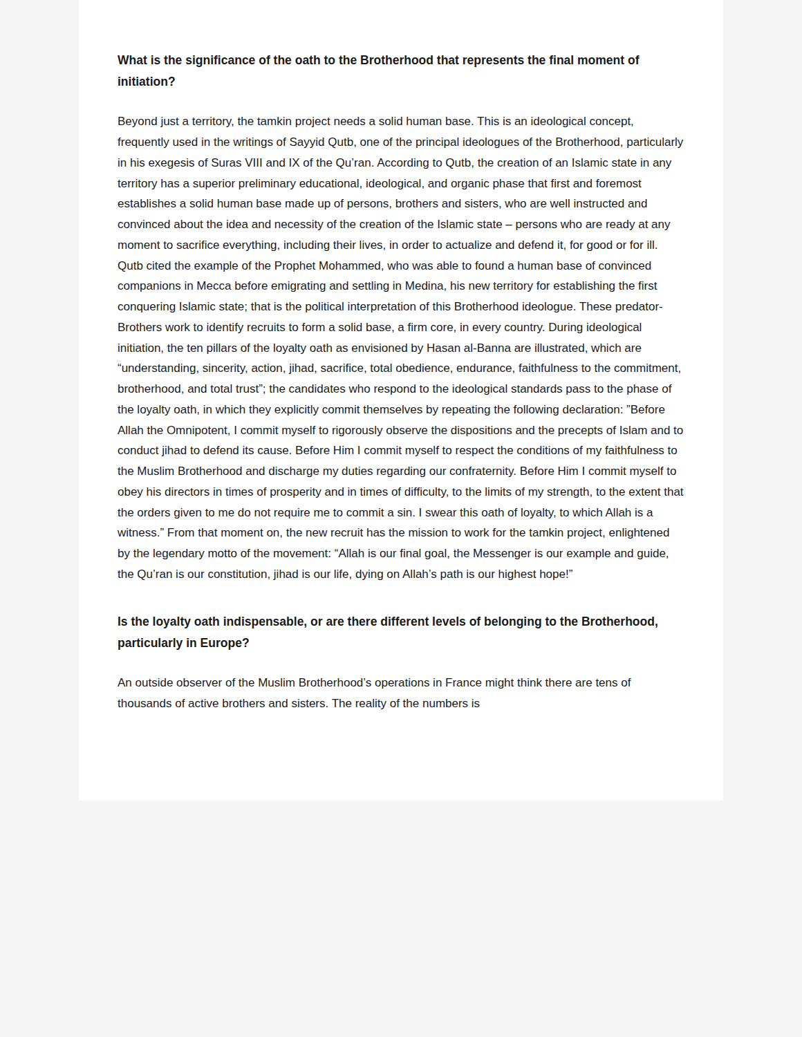What is the significance of the oath to the Brotherhood that represents the final moment of initiation?
Beyond just a territory, the tamkin project needs a solid human base. This is an ideological concept, frequently used in the writings of Sayyid Qutb, one of the principal ideologues of the Brotherhood, particularly in his exegesis of Suras VIII and IX of the Qu’ran. According to Qutb, the creation of an Islamic state in any territory has a superior preliminary educational, ideological, and organic phase that first and foremost establishes a solid human base made up of persons, brothers and sisters, who are well instructed and convinced about the idea and necessity of the creation of the Islamic state – persons who are ready at any moment to sacrifice everything, including their lives, in order to actualize and defend it, for good or for ill. Qutb cited the example of the Prophet Mohammed, who was able to found a human base of convinced companions in Mecca before emigrating and settling in Medina, his new territory for establishing the first conquering Islamic state; that is the political interpretation of this Brotherhood ideologue. These predator-Brothers work to identify recruits to form a solid base, a firm core, in every country. During ideological initiation, the ten pillars of the loyalty oath as envisioned by Hasan al-Banna are illustrated, which are “understanding, sincerity, action, jihad, sacrifice, total obedience, endurance, faithfulness to the commitment, brotherhood, and total trust”; the candidates who respond to the ideological standards pass to the phase of the loyalty oath, in which they explicitly commit themselves by repeating the following declaration: ”Before Allah the Omnipotent, I commit myself to rigorously observe the dispositions and the precepts of Islam and to conduct jihad to defend its cause. Before Him I commit myself to respect the conditions of my faithfulness to the Muslim Brotherhood and discharge my duties regarding our confraternity. Before Him I commit myself to obey his directors in times of prosperity and in times of difficulty, to the limits of my strength, to the extent that the orders given to me do not require me to commit a sin. I swear this oath of loyalty, to which Allah is a witness.” From that moment on, the new recruit has the mission to work for the tamkin project, enlightened by the legendary motto of the movement: “Allah is our final goal, the Messenger is our example and guide, the Qu’ran is our constitution, jihad is our life, dying on Allah’s path is our highest hope!”
Is the loyalty oath indispensable, or are there different levels of belonging to the Brotherhood, particularly in Europe?
An outside observer of the Muslim Brotherhood’s operations in France might think there are tens of thousands of active brothers and sisters. The reality of the numbers is